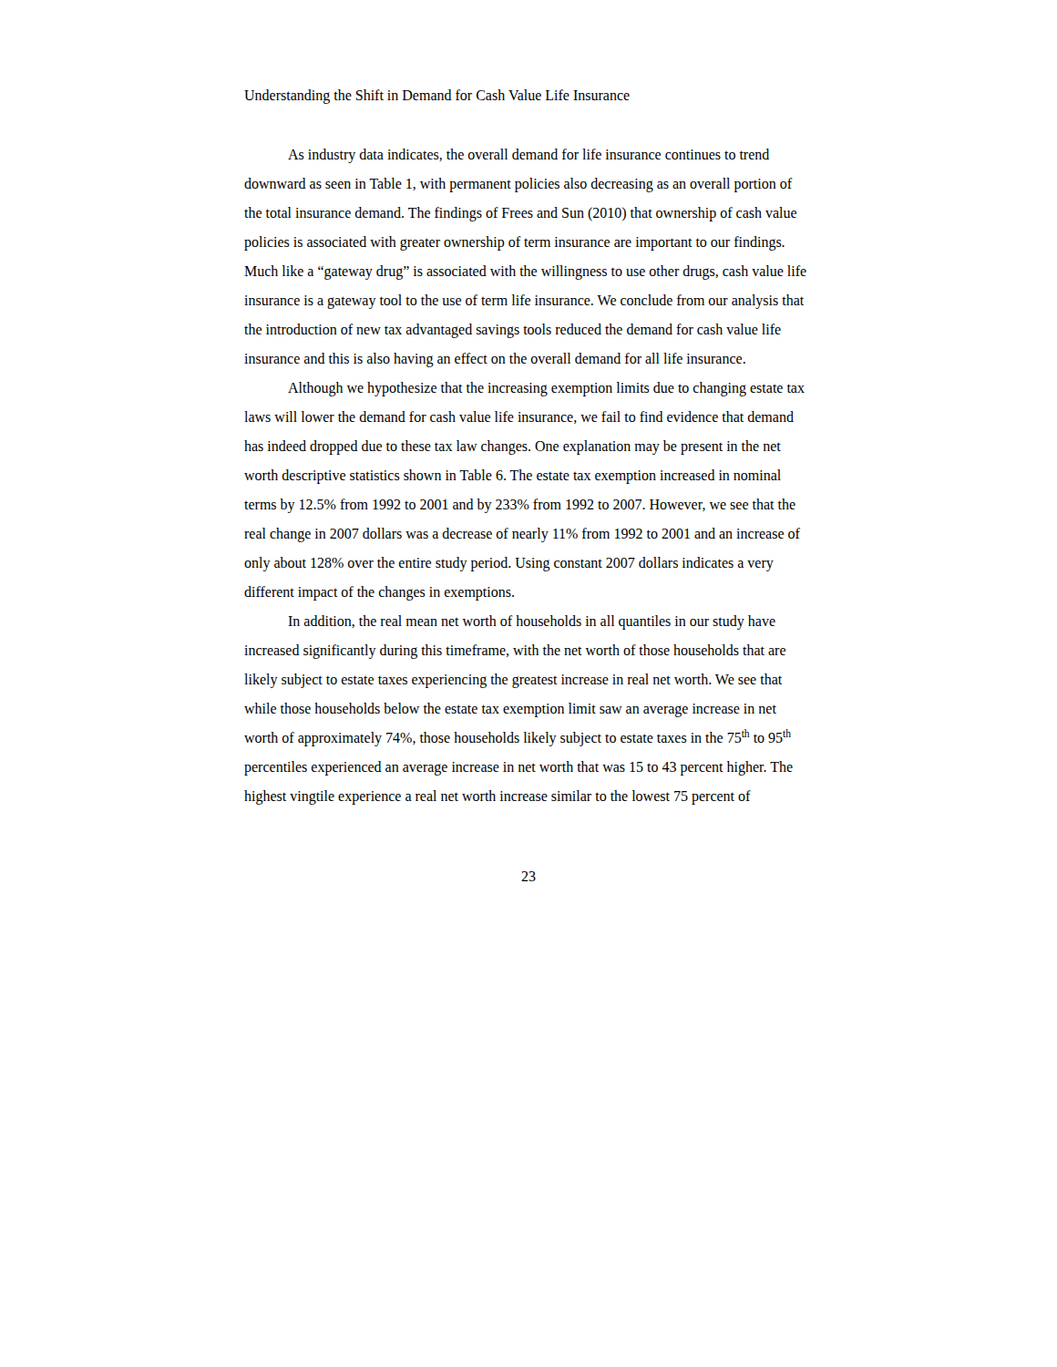Understanding the Shift in Demand for Cash Value Life Insurance
As industry data indicates, the overall demand for life insurance continues to trend downward as seen in Table 1, with permanent policies also decreasing as an overall portion of the total insurance demand. The findings of Frees and Sun (2010) that ownership of cash value policies is associated with greater ownership of term insurance are important to our findings. Much like a “gateway drug” is associated with the willingness to use other drugs, cash value life insurance is a gateway tool to the use of term life insurance. We conclude from our analysis that the introduction of new tax advantaged savings tools reduced the demand for cash value life insurance and this is also having an effect on the overall demand for all life insurance.
Although we hypothesize that the increasing exemption limits due to changing estate tax laws will lower the demand for cash value life insurance, we fail to find evidence that demand has indeed dropped due to these tax law changes. One explanation may be present in the net worth descriptive statistics shown in Table 6. The estate tax exemption increased in nominal terms by 12.5% from 1992 to 2001 and by 233% from 1992 to 2007. However, we see that the real change in 2007 dollars was a decrease of nearly 11% from 1992 to 2001 and an increase of only about 128% over the entire study period. Using constant 2007 dollars indicates a very different impact of the changes in exemptions.
In addition, the real mean net worth of households in all quantiles in our study have increased significantly during this timeframe, with the net worth of those households that are likely subject to estate taxes experiencing the greatest increase in real net worth. We see that while those households below the estate tax exemption limit saw an average increase in net worth of approximately 74%, those households likely subject to estate taxes in the 75th to 95th percentiles experienced an average increase in net worth that was 15 to 43 percent higher. The highest vingtile experience a real net worth increase similar to the lowest 75 percent of
23